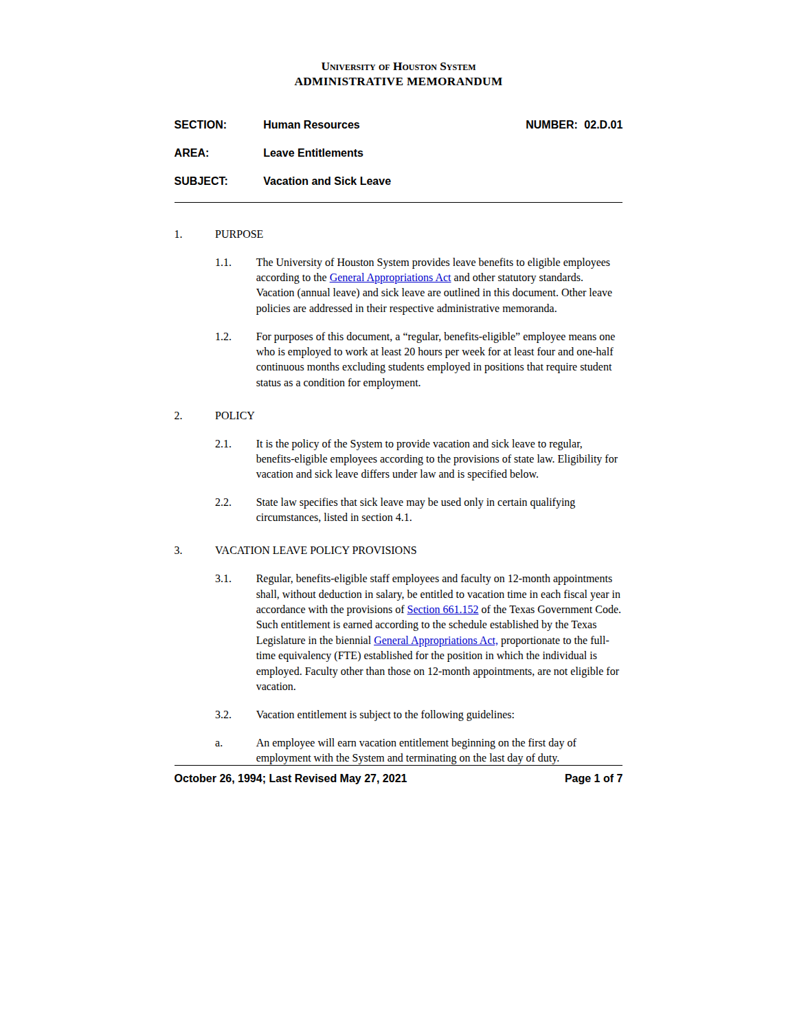University of Houston System
ADMINISTRATIVE MEMORANDUM
SECTION:
Human Resources
NUMBER: 02.D.01
AREA:
Leave Entitlements
SUBJECT:
Vacation and Sick Leave
1.
PURPOSE
1.1.
The University of Houston System provides leave benefits to eligible employees according to the General Appropriations Act and other statutory standards. Vacation (annual leave) and sick leave are outlined in this document. Other leave policies are addressed in their respective administrative memoranda.
1.2.
For purposes of this document, a “regular, benefits-eligible” employee means one who is employed to work at least 20 hours per week for at least four and one-half continuous months excluding students employed in positions that require student status as a condition for employment.
2.
POLICY
2.1.
It is the policy of the System to provide vacation and sick leave to regular, benefits-eligible employees according to the provisions of state law. Eligibility for vacation and sick leave differs under law and is specified below.
2.2.
State law specifies that sick leave may be used only in certain qualifying circumstances, listed in section 4.1.
3.
VACATION LEAVE POLICY PROVISIONS
3.1.
Regular, benefits-eligible staff employees and faculty on 12-month appointments shall, without deduction in salary, be entitled to vacation time in each fiscal year in accordance with the provisions of Section 661.152 of the Texas Government Code. Such entitlement is earned according to the schedule established by the Texas Legislature in the biennial General Appropriations Act, proportionate to the full-time equivalency (FTE) established for the position in which the individual is employed. Faculty other than those on 12-month appointments, are not eligible for vacation.
3.2.
Vacation entitlement is subject to the following guidelines:
a.
An employee will earn vacation entitlement beginning on the first day of employment with the System and terminating on the last day of duty.
October 26, 1994; Last Revised May 27, 2021
Page 1 of 7